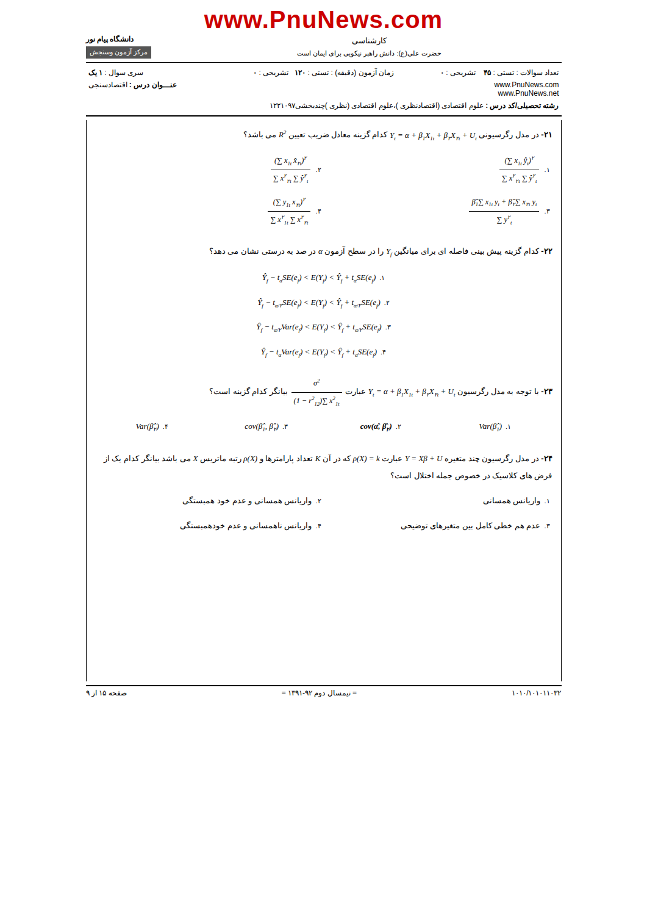www.PnuNews.com
کارشناسی
حضرت علی(ع): دانش راهبر نیکویی برای ایمان است
دانشگاه پیام نور
مرکز آزمون وسنجش
| تعداد سوالات : تستی : ۴۵ تشریحی : ۰ | زمان آزمون (دقیقه) : تستی : ۱۲۰ تشریحی : ۰ | سری سوال : ۱ یک |
| www.PnuNews.com www.PnuNews.net | عنـــوان درس : اقتصادسنجی |
| رشته تحصیلی/کد درس : علوم اقتصادی (اقتصادنظری )،علوم اقتصادی (نظری )چندبخشی۱۲۲۱۰۹۷ |
۲۱- در مدل رگرسیونی Yt = α + β1X1t + β۲X۲t + Ut کدام گزینه معادل ضریب تعیین R2 می باشد؟
۱. (∑ x1t ŷt)۲ ∑ x۲۲t ∑ ŷ۲t
۲. (∑ x1t x̂۲t)۲ ∑ x۲۲t ∑ ŷ۲t
۳. β̂1∑ x1t yt + β̂۲∑ x۲t yt ∑ y۲t
۴. (∑ y1t x۲t)۲ ∑ x۲1t ∑ x۲۲t
۲۲- کدام گزینه پیش بینی فاصله ای برای میانگین Yf را در سطح آزمون α در صد به درستی نشان می دهد؟
۱. Ŷf − tαSE(ef) < E(Yf) < Ŷf + tαSE(ef)
۲. Ŷf − tα/۲SE(ef) < E(Yf) < Ŷf + tα/۲SE(ef)
۳. Ŷf − tα/۲Var(ef) < E(Yf) < Ŷf + tα/۲SE(ef)
۴. Ŷf − tαVar(ef) < E(Yf) < Ŷf + tαSE(ef)
۲۳- با توجه به مدل رگرسیون Yt = α + β1X1t + β۲X۲t + Ut عبارت σ2 (1 − r212)∑ x21t بیانگر کدام گزینه است؟
۱. Var(β̂1)
۲. cov(α̂, β̂۲)
۳. cov(β̂1, β̂۲)
۴. Var(β̂۲)
۲۴- در مدل رگرسیون چند متغیره Y = Xβ + U عبارت ρ(X) = k که در آن K تعداد پارامترها و ρ(X) رتبه ماتریس X می باشد بیانگر کدام یک از فرض های کلاسیک در خصوص جمله اختلال است؟
۱. واریانس همسانی
۲. واریانس همسانی و عدم خود همبستگی
۳. عدم هم خطی کامل بین متغیرهای توضیحی
۴. واریانس ناهمسانی و عدم خودهمبستگی
۱۰۱۰/۱۰۱۰۱۱۰۳۲
= نیمسال دوم ۹۲-۱۳۹۱ =
صفحه ۱۵ از ۹